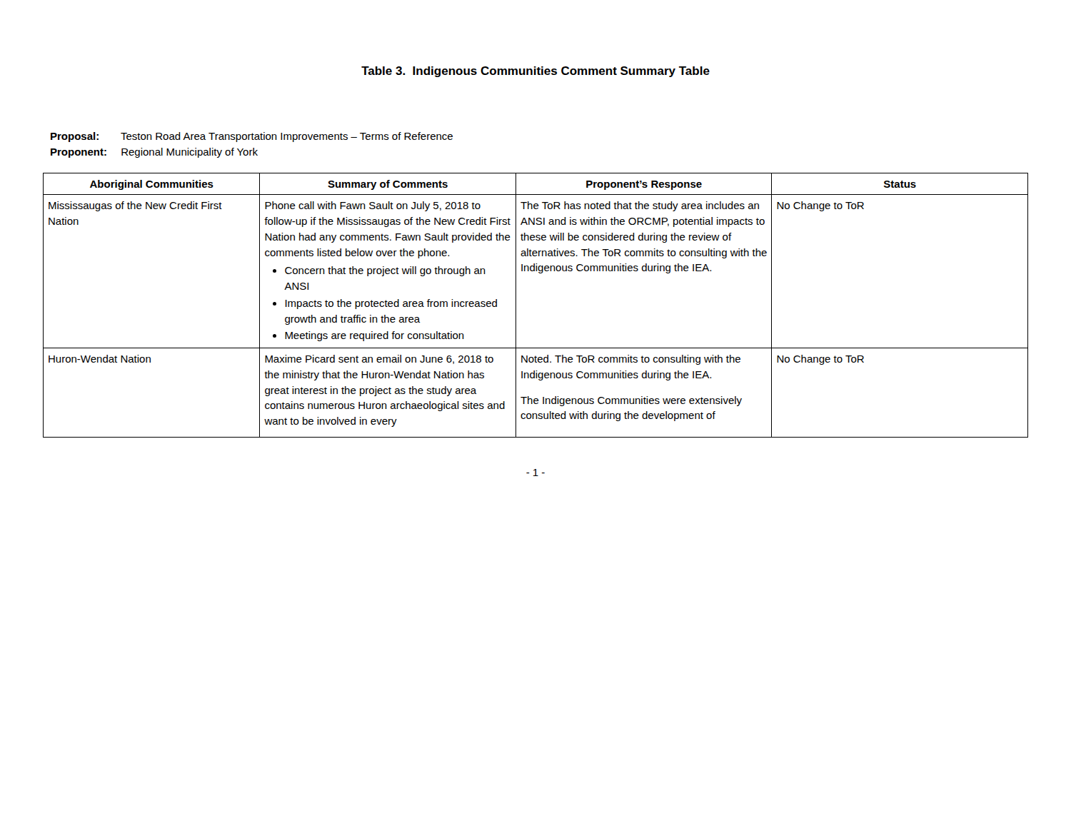Table 3. Indigenous Communities Comment Summary Table
Proposal: Teston Road Area Transportation Improvements – Terms of Reference
Proponent: Regional Municipality of York
| Aboriginal Communities | Summary of Comments | Proponent’s Response | Status |
| --- | --- | --- | --- |
| Mississaugas of the New Credit First Nation | Phone call with Fawn Sault on July 5, 2018 to follow-up if the Mississaugas of the New Credit First Nation had any comments. Fawn Sault provided the comments listed below over the phone. Concern that the project will go through an ANSI Impacts to the protected area from increased growth and traffic in the area Meetings are required for consultation | The ToR has noted that the study area includes an ANSI and is within the ORCMP, potential impacts to these will be considered during the review of alternatives. The ToR commits to consulting with the Indigenous Communities during the IEA. | No Change to ToR |
| Huron-Wendat Nation | Maxime Picard sent an email on June 6, 2018 to the ministry that the Huron-Wendat Nation has great interest in the project as the study area contains numerous Huron archaeological sites and want to be involved in every | Noted. The ToR commits to consulting with the Indigenous Communities during the IEA. The Indigenous Communities were extensively consulted with during the development of | No Change to ToR |
- 1 -